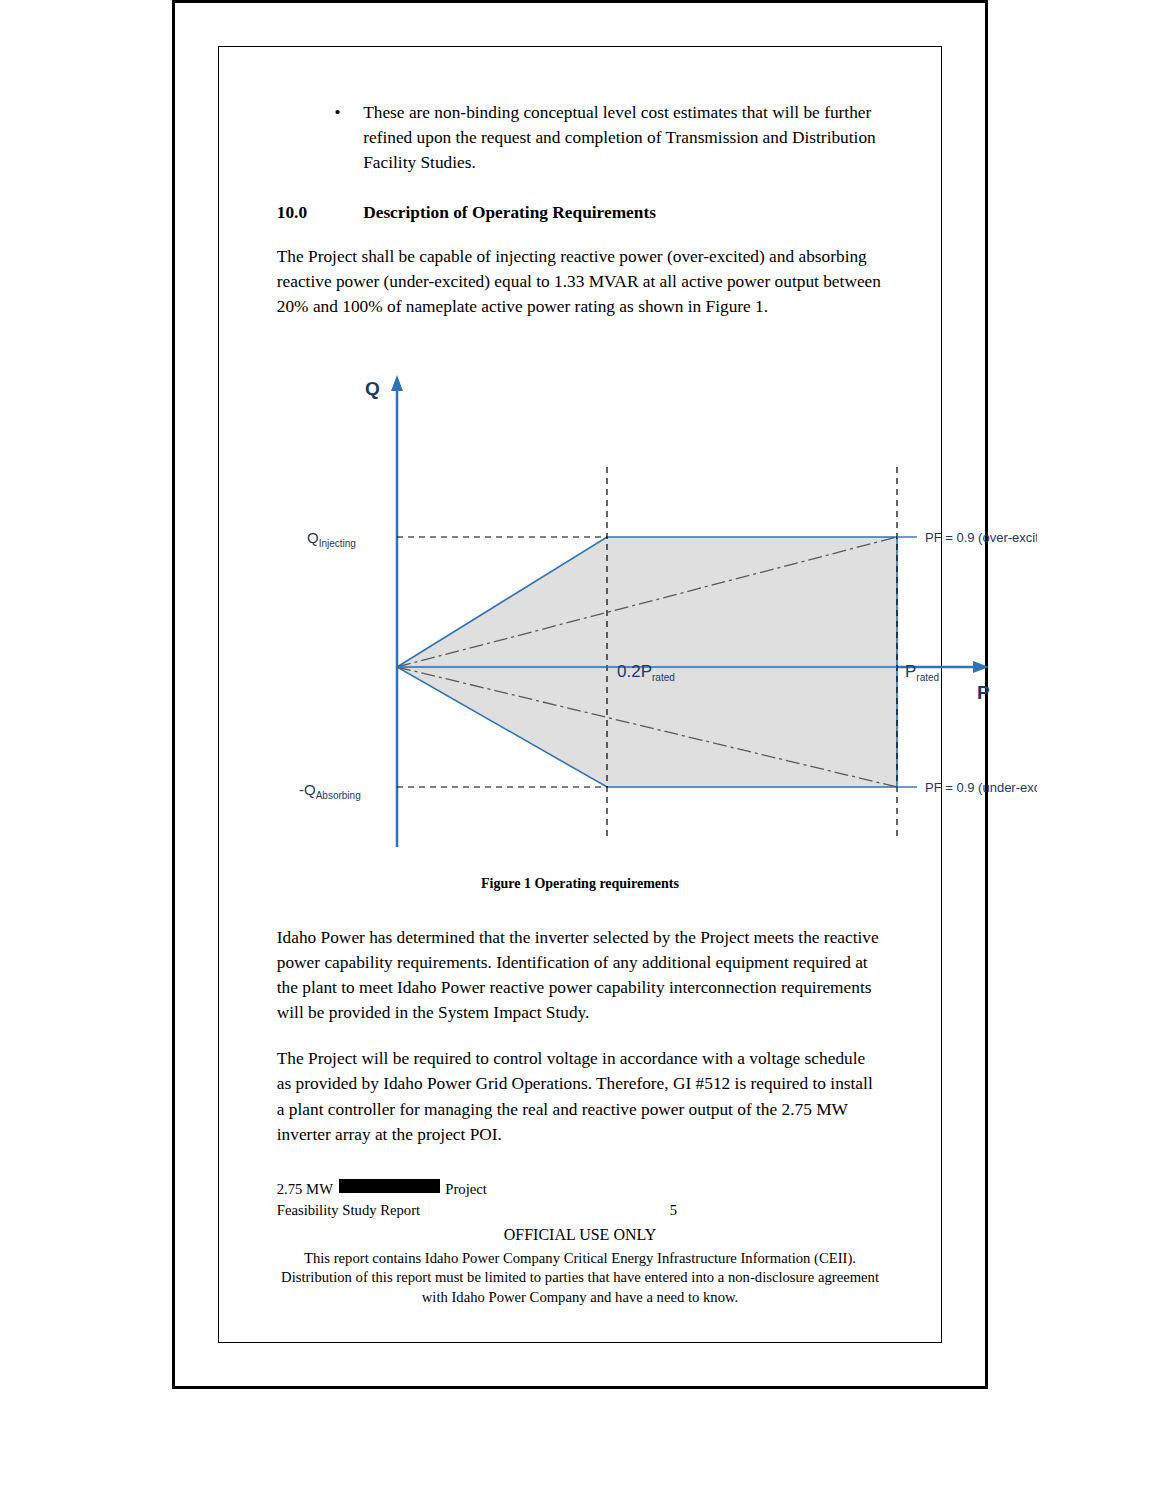These are non-binding conceptual level cost estimates that will be further refined upon the request and completion of Transmission and Distribution Facility Studies.
10.0 Description of Operating Requirements
The Project shall be capable of injecting reactive power (over-excited) and absorbing reactive power (under-excited) equal to 1.33 MVAR at all active power output between 20% and 100% of nameplate active power rating as shown in Figure 1.
Q P QInjecting -QAbsorbing PF = 0.9 (over-excited) PF = 0.9 (under-excited) 0.2Prated Prated
Figure 1 Operating requirements
Idaho Power has determined that the inverter selected by the Project meets the reactive power capability requirements. Identification of any additional equipment required at the plant to meet Idaho Power reactive power capability interconnection requirements will be provided in the System Impact Study.
The Project will be required to control voltage in accordance with a voltage schedule as provided by Idaho Power Grid Operations. Therefore, GI #512 is required to install a plant controller for managing the real and reactive power output of the 2.75 MW inverter array at the project POI.
2.75 MW Project
Feasibility Study Report 5
OFFICIAL USE ONLY
This report contains Idaho Power Company Critical Energy Infrastructure Information (CEII). Distribution of this report must be limited to parties that have entered into a non-disclosure agreement with Idaho Power Company and have a need to know.